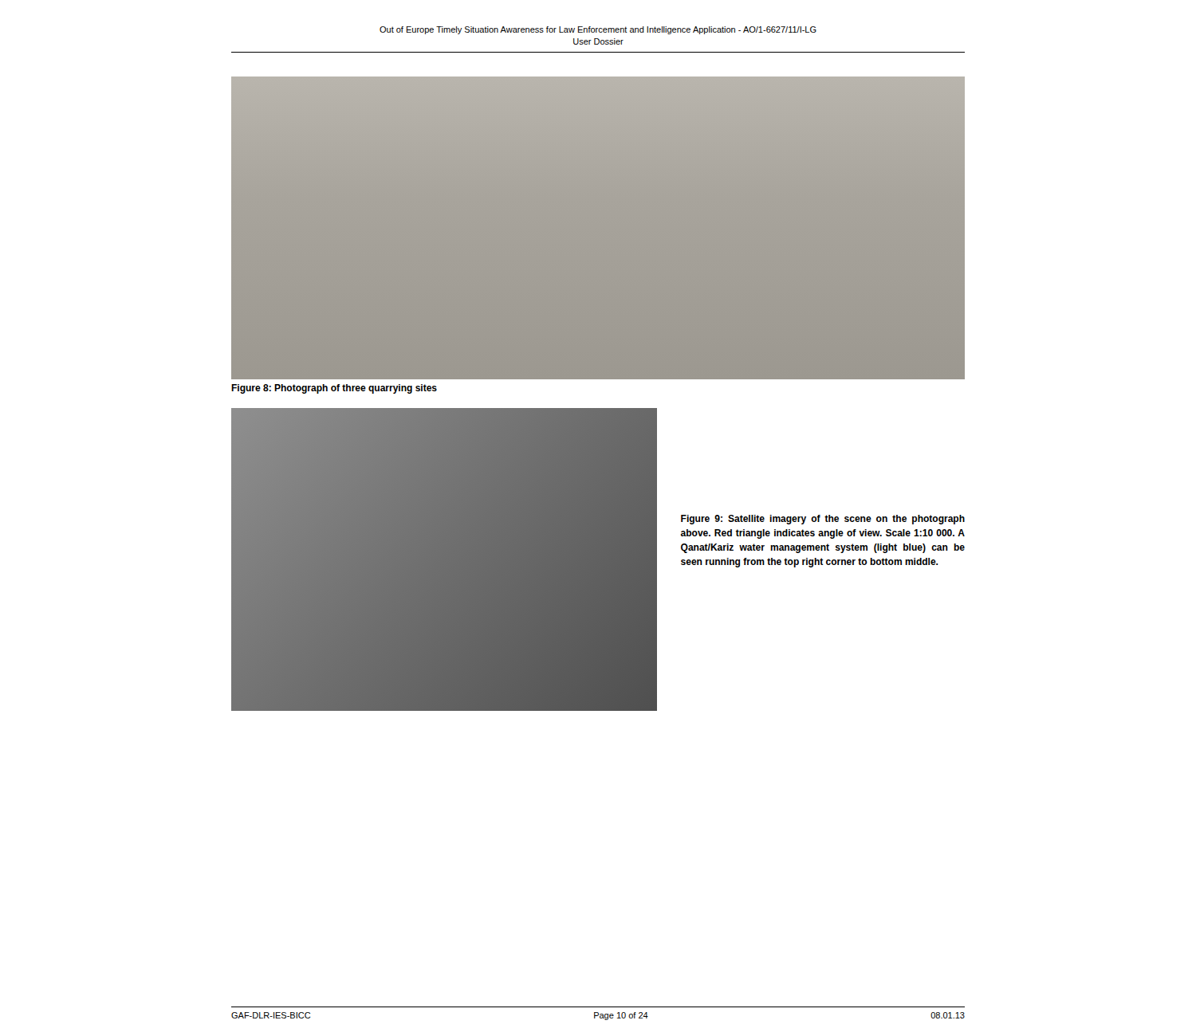Out of Europe Timely Situation Awareness for Law Enforcement and Intelligence Application - AO/1-6627/11/I-LG
User Dossier
Figure 8: Photograph of three quarrying sites
Figure 9: Satellite imagery of the scene on the photograph above. Red triangle indicates angle of view. Scale 1:10 000. A Qanat/Kariz water management system (light blue) can be seen running from the top right corner to bottom middle.
GAF-DLR-IES-BICC Page 10 of 24 08.01.13